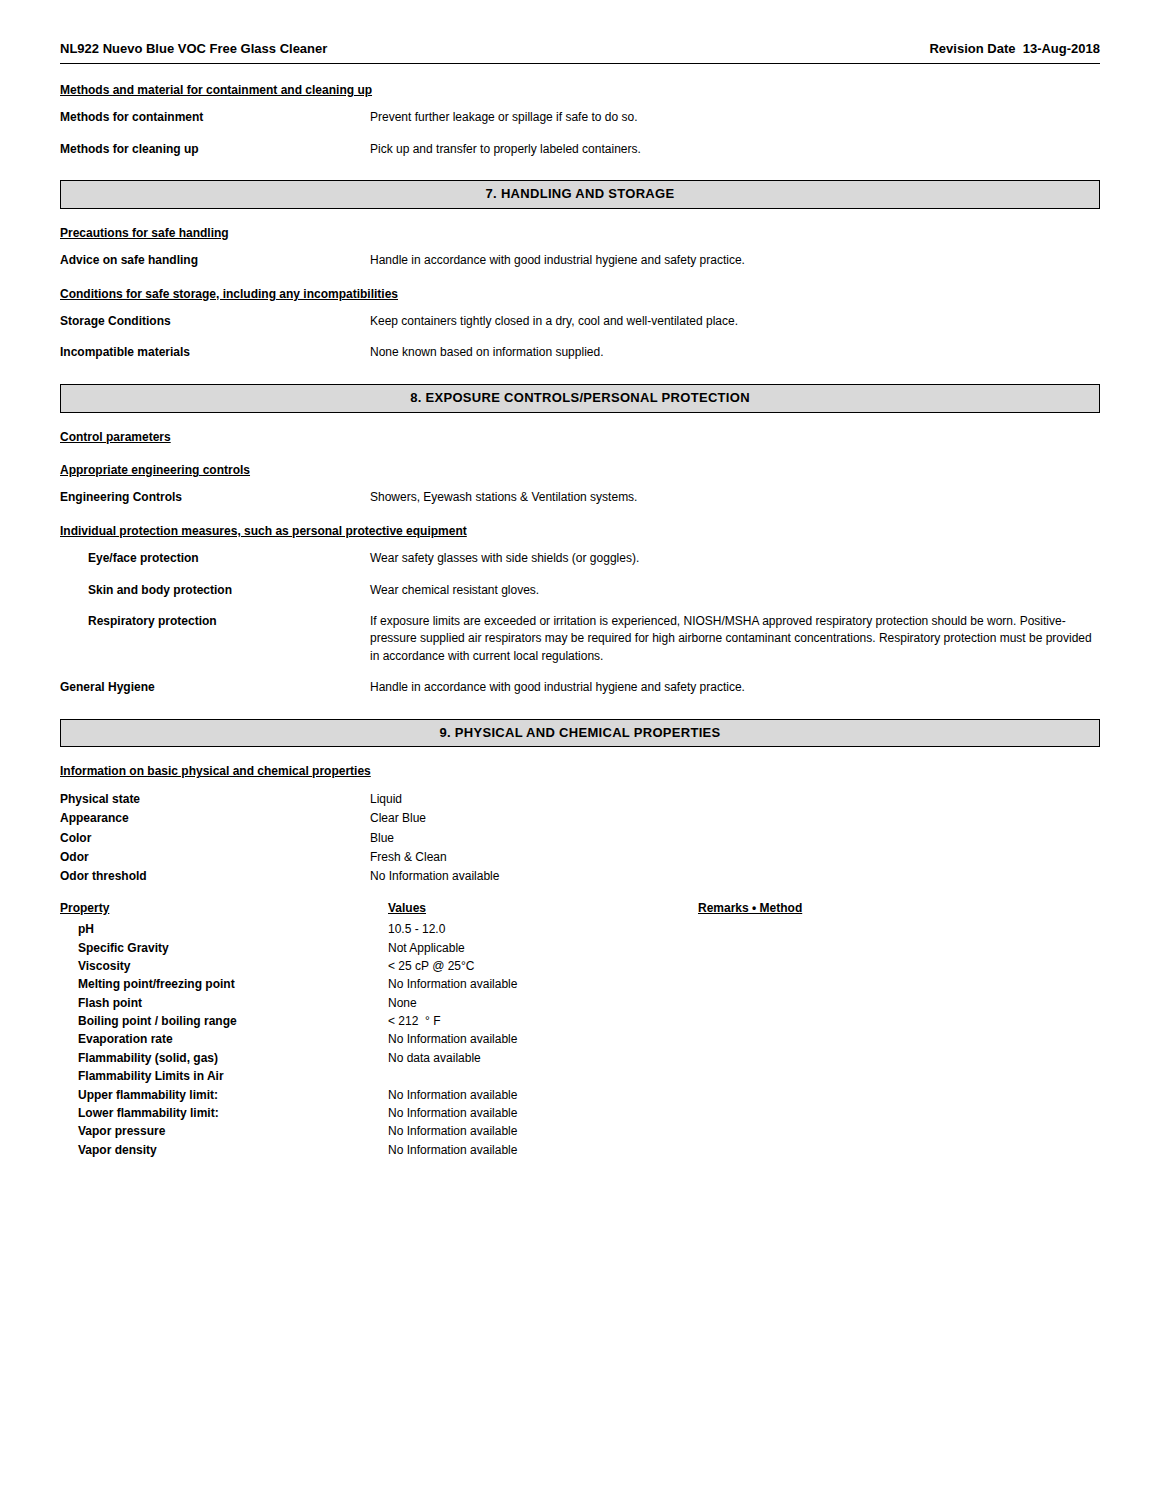NL922 Nuevo Blue VOC Free Glass Cleaner
Revision Date 13-Aug-2018
Methods and material for containment and cleaning up
Methods for containment
Prevent further leakage or spillage if safe to do so.
Methods for cleaning up
Pick up and transfer to properly labeled containers.
7. HANDLING AND STORAGE
Precautions for safe handling
Advice on safe handling
Handle in accordance with good industrial hygiene and safety practice.
Conditions for safe storage, including any incompatibilities
Storage Conditions
Keep containers tightly closed in a dry, cool and well-ventilated place.
Incompatible materials
None known based on information supplied.
8. EXPOSURE CONTROLS/PERSONAL PROTECTION
Control parameters
Appropriate engineering controls
Engineering Controls
Showers, Eyewash stations & Ventilation systems.
Individual protection measures, such as personal protective equipment
Eye/face protection
Wear safety glasses with side shields (or goggles).
Skin and body protection
Wear chemical resistant gloves.
Respiratory protection
If exposure limits are exceeded or irritation is experienced, NIOSH/MSHA approved respiratory protection should be worn. Positive-pressure supplied air respirators may be required for high airborne contaminant concentrations. Respiratory protection must be provided in accordance with current local regulations.
General Hygiene
Handle in accordance with good industrial hygiene and safety practice.
9. PHYSICAL AND CHEMICAL PROPERTIES
Information on basic physical and chemical properties
Physical state
Liquid
Appearance
Clear Blue
Color
Blue
Odor
Fresh & Clean
Odor threshold
No Information available
| Property | Values | Remarks • Method |
| --- | --- | --- |
| pH | 10.5 - 12.0 | |
| Specific Gravity | Not Applicable | |
| Viscosity | < 25 cP @ 25°C | |
| Melting point/freezing point | No Information available | |
| Flash point | None | |
| Boiling point / boiling range | < 212 ° F | |
| Evaporation rate | No Information available | |
| Flammability (solid, gas) | No data available | |
| Flammability Limits in Air | | |
| Upper flammability limit: | No Information available | |
| Lower flammability limit: | No Information available | |
| Vapor pressure | No Information available | |
| Vapor density | No Information available | |